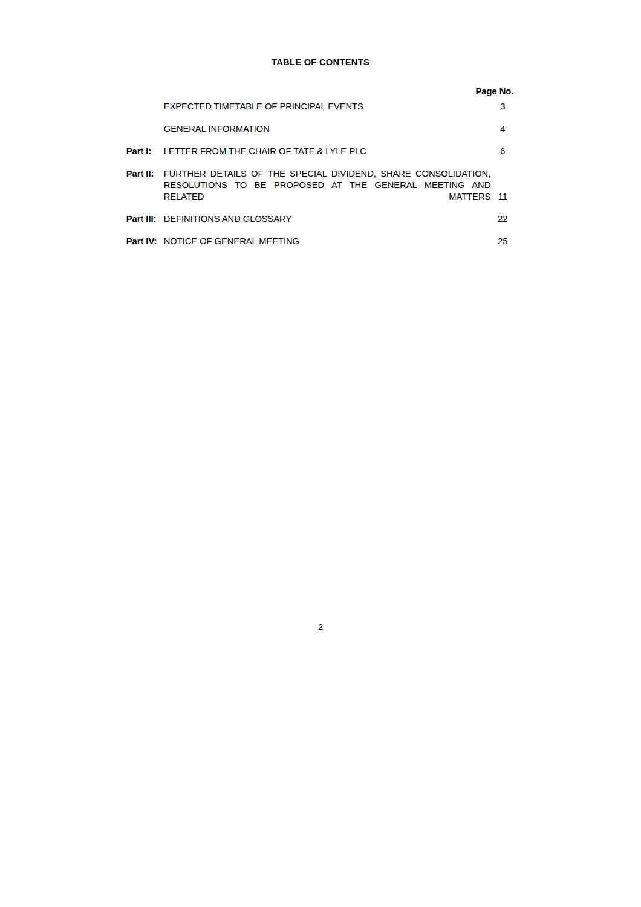TABLE OF CONTENTS
Page No.
| | EXPECTED TIMETABLE OF PRINCIPAL EVENTS | 3 |
| | GENERAL INFORMATION | 4 |
| Part I: | LETTER FROM THE CHAIR OF TATE & LYLE PLC | 6 |
| Part II: | FURTHER DETAILS OF THE SPECIAL DIVIDEND, SHARE CONSOLIDATION, RESOLUTIONS TO BE PROPOSED AT THE GENERAL MEETING AND RELATED MATTERS | 11 |
| Part III: | DEFINITIONS AND GLOSSARY | 22 |
| Part IV: | NOTICE OF GENERAL MEETING | 25 |
2